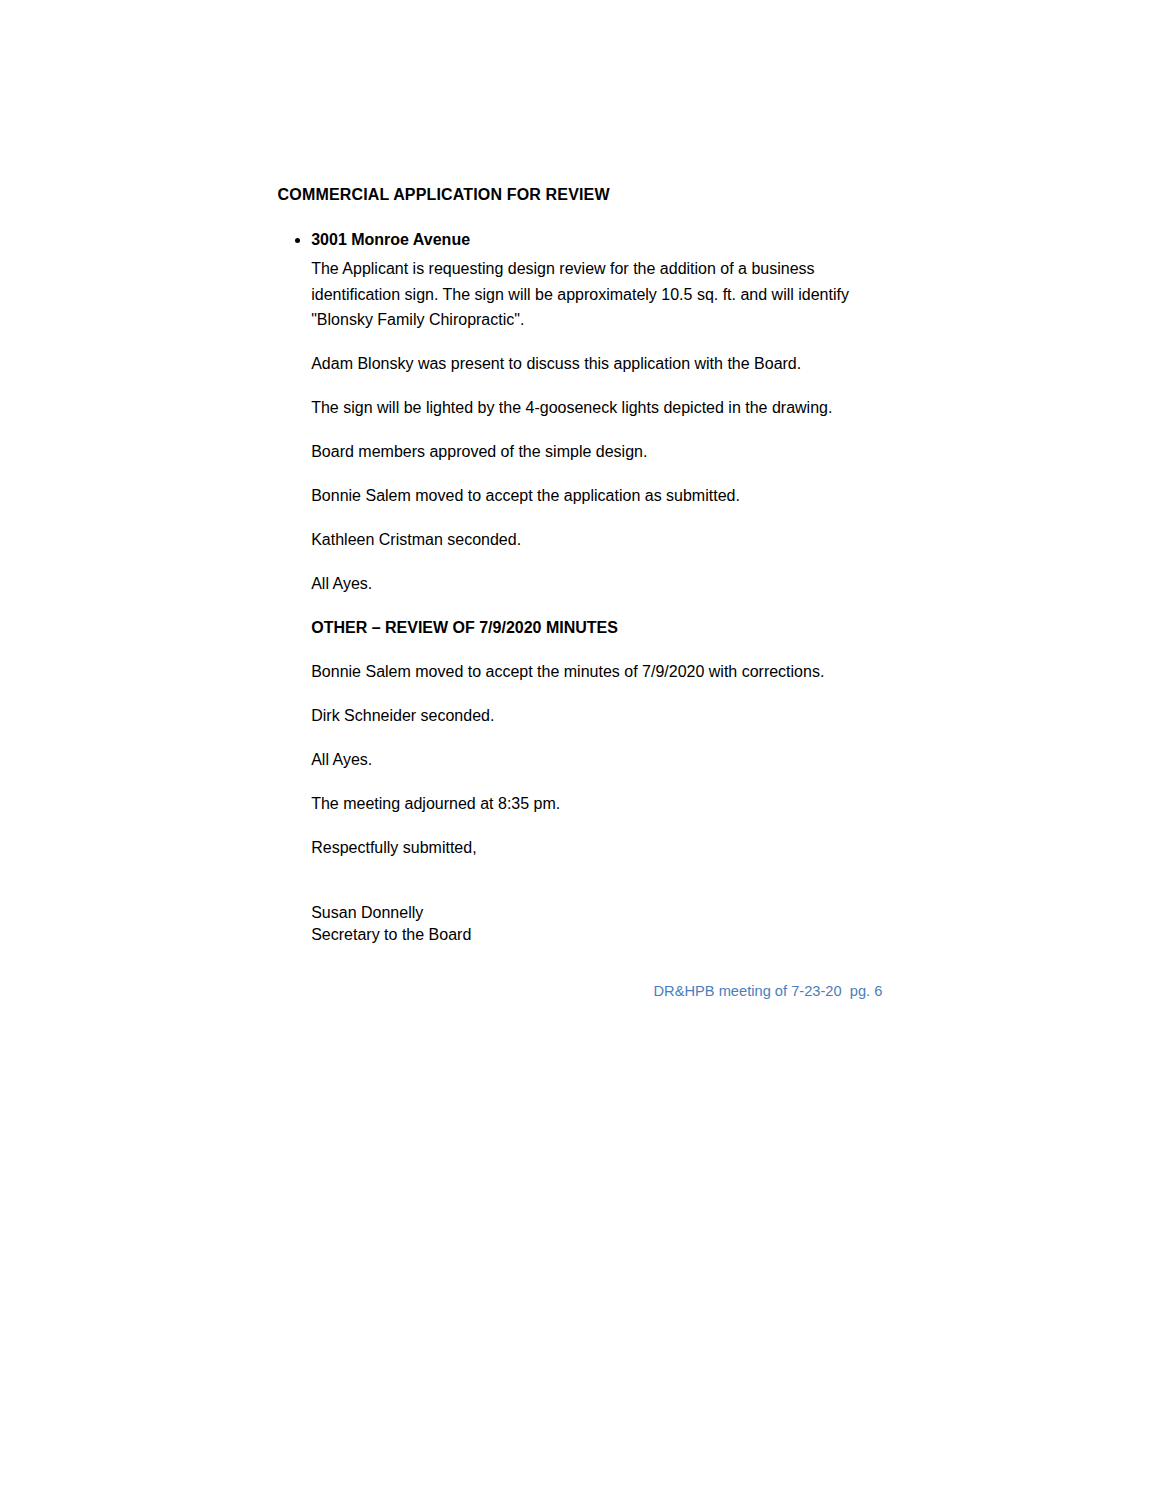COMMERCIAL APPLICATION FOR REVIEW
3001 Monroe Avenue
The Applicant is requesting design review for the addition of a business identification sign. The sign will be approximately 10.5 sq. ft. and will identify "Blonsky Family Chiropractic".
Adam Blonsky was present to discuss this application with the Board.
The sign will be lighted by the 4-gooseneck lights depicted in the drawing.
Board members approved of the simple design.
Bonnie Salem moved to accept the application as submitted.
Kathleen Cristman seconded.
All Ayes.
OTHER – REVIEW OF 7/9/2020 MINUTES
Bonnie Salem moved to accept the minutes of 7/9/2020 with corrections.
Dirk Schneider seconded.
All Ayes.
The meeting adjourned at 8:35 pm.
Respectfully submitted,
Susan Donnelly
Secretary to the Board
DR&HPB meeting of 7-23-20 pg. 6